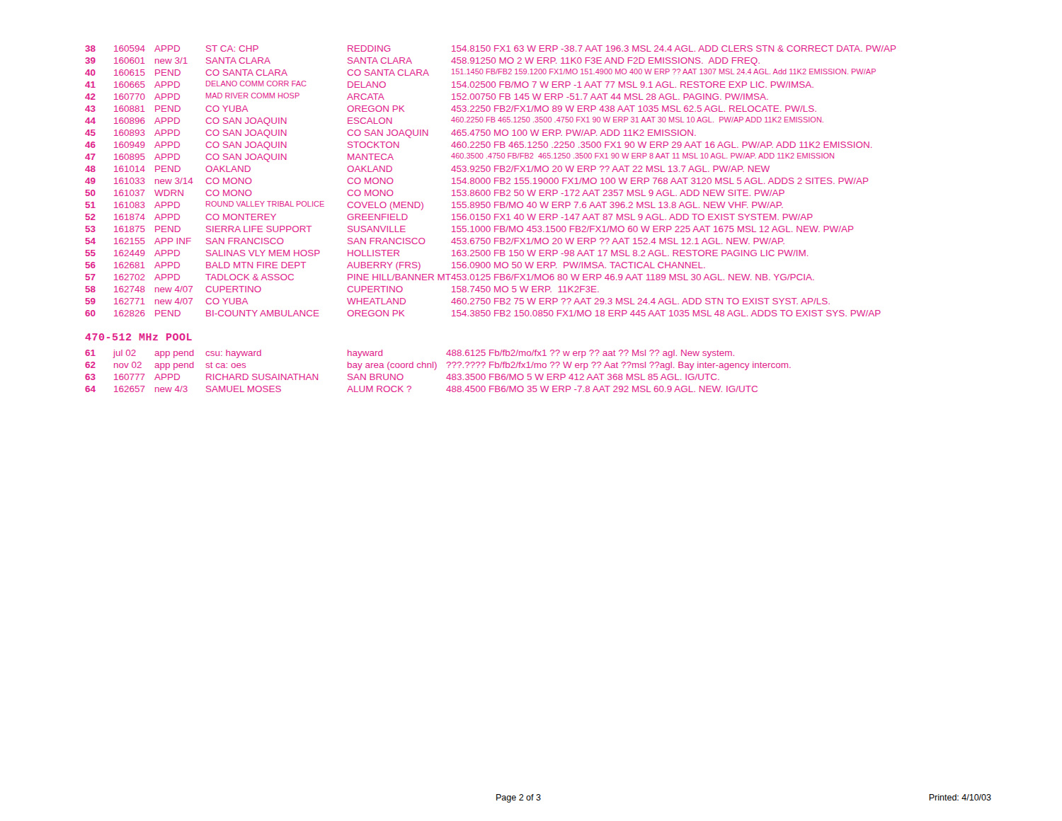| 38 | 160594 | APPD | ST CA: CHP | REDDING | 154.8150 FX1 63 W ERP -38.7 AAT 196.3 MSL 24.4 AGL. ADD CLERS STN & CORRECT DATA. PW/AP |
| 39 | 160601 | new 3/1 | SANTA CLARA | SANTA CLARA | 458.91250 MO 2 W ERP. 11K0 F3E AND F2D EMISSIONS. ADD FREQ. |
| 40 | 160615 | PEND | CO SANTA CLARA | CO SANTA CLARA | 151.1450 FB/FB2 159.1200 FX1/MO 151.4900 MO 400 W ERP ?? AAT 1307 MSL 24.4 AGL. Add 11K2 EMISSION. PW/AP |
| 41 | 160665 | APPD | DELANO COMM CORR FAC | DELANO | 154.02500 FB/MO 7 W ERP -1 AAT 77 MSL 9.1 AGL. RESTORE EXP LIC. PW/IMSA. |
| 42 | 160770 | APPD | MAD RIVER COMM HOSP | ARCATA | 152.00750 FB 145 W ERP -51.7 AAT 44 MSL 28 AGL. PAGING. PW/IMSA. |
| 43 | 160881 | PEND | CO YUBA | OREGON PK | 453.2250 FB2/FX1/MO 89 W ERP 438 AAT 1035 MSL 62.5 AGL. RELOCATE. PW/LS. |
| 44 | 160896 | APPD | CO SAN JOAQUIN | ESCALON | 460.2250 FB 465.1250 .3500 .4750 FX1 90 W ERP 31 AAT 30 MSL 10 AGL. PW/AP ADD 11K2 EMISSION. |
| 45 | 160893 | APPD | CO SAN JOAQUIN | CO SAN JOAQUIN | 465.4750 MO 100 W ERP. PW/AP. ADD 11K2 EMISSION. |
| 46 | 160949 | APPD | CO SAN JOAQUIN | STOCKTON | 460.2250 FB 465.1250 .2250 .3500 FX1 90 W ERP 29 AAT 16 AGL. PW/AP. ADD 11K2 EMISSION. |
| 47 | 160895 | APPD | CO SAN JOAQUIN | MANTECA | 460.3500 .4750 FB/FB2 465.1250 .3500 FX1 90 W ERP 8 AAT 11 MSL 10 AGL. PW/AP. ADD 11K2 EMISSION |
| 48 | 161014 | PEND | OAKLAND | OAKLAND | 453.9250 FB2/FX1/MO 20 W ERP ?? AAT 22 MSL 13.7 AGL. PW/AP. NEW |
| 49 | 161033 | new 3/14 | CO MONO | CO MONO | 154.8000 FB2 155.19000 FX1/MO 100 W ERP 768 AAT 3120 MSL 5 AGL. ADDS 2 SITES. PW/AP |
| 50 | 161037 | WDRN | CO MONO | CO MONO | 153.8600 FB2 50 W ERP -172 AAT 2357 MSL 9 AGL. ADD NEW SITE. PW/AP |
| 51 | 161083 | APPD | ROUND VALLEY TRIBAL POLICE | COVELO (MEND) | 155.8950 FB/MO 40 W ERP 7.6 AAT 396.2 MSL 13.8 AGL. NEW VHF. PW/AP. |
| 52 | 161874 | APPD | CO MONTEREY | GREENFIELD | 156.0150 FX1 40 W ERP -147 AAT 87 MSL 9 AGL. ADD TO EXIST SYSTEM. PW/AP |
| 53 | 161875 | PEND | SIERRA LIFE SUPPORT | SUSANVILLE | 155.1000 FB/MO 453.1500 FB2/FX1/MO 60 W ERP 225 AAT 1675 MSL 12 AGL. NEW. PW/AP |
| 54 | 162155 | APP INF | SAN FRANCISCO | SAN FRANCISCO | 453.6750 FB2/FX1/MO 20 W ERP ?? AAT 152.4 MSL 12.1 AGL. NEW. PW/AP. |
| 55 | 162449 | APPD | SALINAS VLY MEM HOSP | HOLLISTER | 163.2500 FB 150 W ERP -98 AAT 17 MSL 8.2 AGL. RESTORE PAGING LIC PW/IM. |
| 56 | 162681 | APPD | BALD MTN FIRE DEPT | AUBERRY (FRS) | 156.0900 MO 50 W ERP. PW/IMSA. TACTICAL CHANNEL. |
| 57 | 162702 | APPD | TADLOCK & ASSOC | PINE HILL/BANNER MT | 453.0125 FB6/FX1/MO6 80 W ERP 46.9 AAT 1189 MSL 30 AGL. NEW. NB. YG/PCIA. |
| 58 | 162748 | new 4/07 | CUPERTINO | CUPERTINO | 158.7450 MO 5 W ERP. 11K2F3E. |
| 59 | 162771 | new 4/07 | CO YUBA | WHEATLAND | 460.2750 FB2 75 W ERP ?? AAT 29.3 MSL 24.4 AGL. ADD STN TO EXIST SYST. AP/LS. |
| 60 | 162826 | PEND | BI-COUNTY AMBULANCE | OREGON PK | 154.3850 FB2 150.0850 FX1/MO 18 ERP 445 AAT 1035 MSL 48 AGL. ADDS TO EXIST SYS. PW/AP |
470-512 MHz POOL
| 61 | jul 02 | app pend | csu: hayward | hayward | 488.6125 Fb/fb2/mo/fx1 ?? w erp ?? aat ?? Msl ?? agl. New system. |
| 62 | nov 02 | app pend | st ca: oes | bay area (coord chnl) | ???.???? Fb/fb2/fx1/mo ?? W erp ?? Aat ??msl ??agl. Bay inter-agency intercom. |
| 63 | 160777 | APPD | RICHARD SUSAINATHAN | SAN BRUNO | 483.3500 FB6/MO 5 W ERP 412 AAT 368 MSL 85 AGL. IG/UTC. |
| 64 | 162657 | new 4/3 | SAMUEL MOSES | ALUM ROCK ? | 488.4500 FB6/MO 35 W ERP -7.8 AAT 292 MSL 60.9 AGL. NEW. IG/UTC |
Page 2 of 3 Printed: 4/10/03